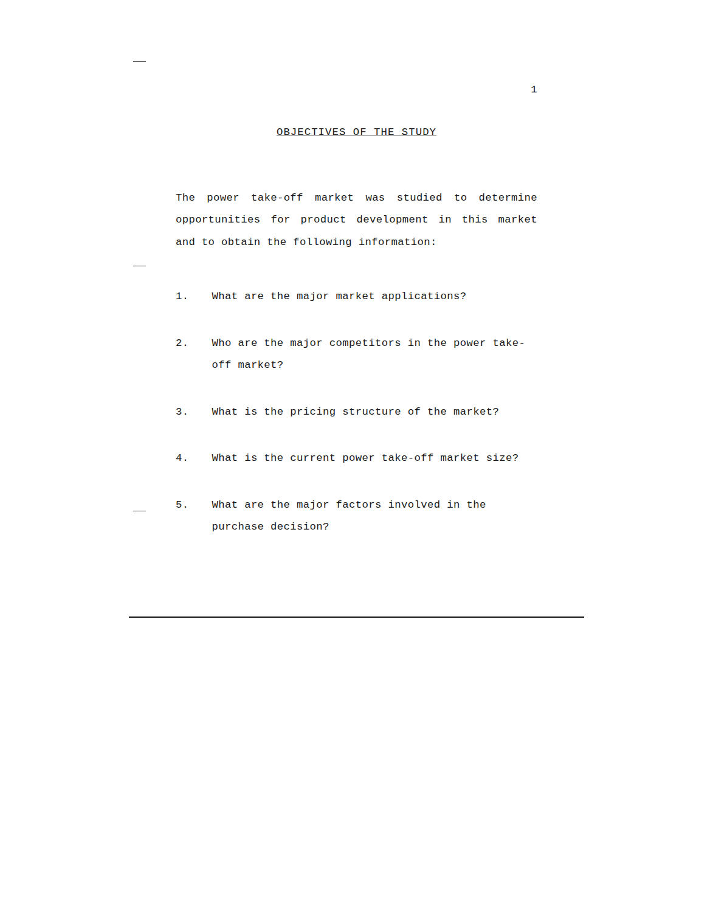1
OBJECTIVES OF THE STUDY
The power take-off market was studied to determine opportunities for product development in this market and to obtain the following information:
1. What are the major market applications?
2. Who are the major competitors in the power take-off market?
3. What is the pricing structure of the market?
4. What is the current power take-off market size?
5. What are the major factors involved in the purchase decision?